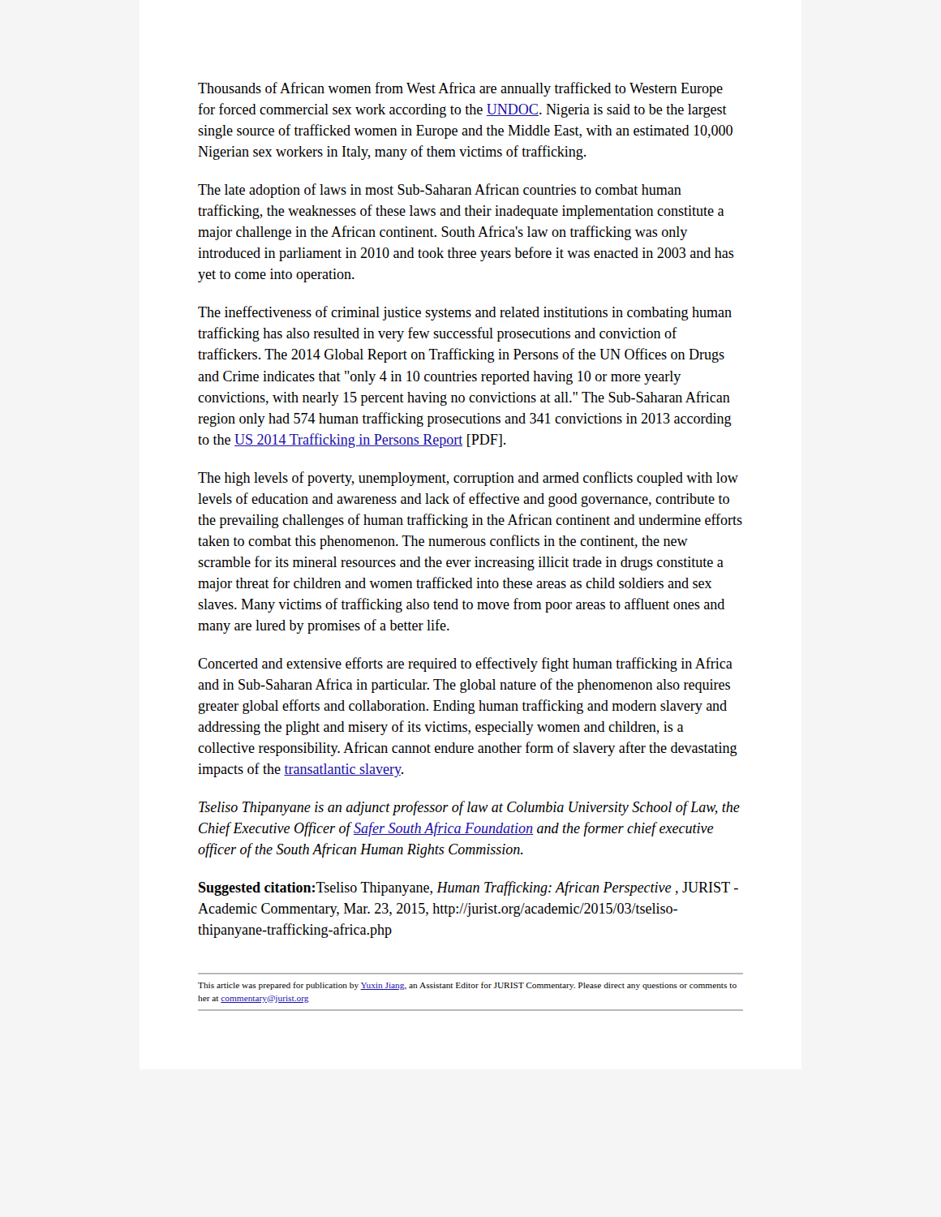Thousands of African women from West Africa are annually trafficked to Western Europe for forced commercial sex work according to the UNDOC. Nigeria is said to be the largest single source of trafficked women in Europe and the Middle East, with an estimated 10,000 Nigerian sex workers in Italy, many of them victims of trafficking.
The late adoption of laws in most Sub-Saharan African countries to combat human trafficking, the weaknesses of these laws and their inadequate implementation constitute a major challenge in the African continent. South Africa's law on trafficking was only introduced in parliament in 2010 and took three years before it was enacted in 2003 and has yet to come into operation.
The ineffectiveness of criminal justice systems and related institutions in combating human trafficking has also resulted in very few successful prosecutions and conviction of traffickers. The 2014 Global Report on Trafficking in Persons of the UN Offices on Drugs and Crime indicates that "only 4 in 10 countries reported having 10 or more yearly convictions, with nearly 15 percent having no convictions at all." The Sub-Saharan African region only had 574 human trafficking prosecutions and 341 convictions in 2013 according to the US 2014 Trafficking in Persons Report [PDF].
The high levels of poverty, unemployment, corruption and armed conflicts coupled with low levels of education and awareness and lack of effective and good governance, contribute to the prevailing challenges of human trafficking in the African continent and undermine efforts taken to combat this phenomenon. The numerous conflicts in the continent, the new scramble for its mineral resources and the ever increasing illicit trade in drugs constitute a major threat for children and women trafficked into these areas as child soldiers and sex slaves. Many victims of trafficking also tend to move from poor areas to affluent ones and many are lured by promises of a better life.
Concerted and extensive efforts are required to effectively fight human trafficking in Africa and in Sub-Saharan Africa in particular. The global nature of the phenomenon also requires greater global efforts and collaboration. Ending human trafficking and modern slavery and addressing the plight and misery of its victims, especially women and children, is a collective responsibility. African cannot endure another form of slavery after the devastating impacts of the transatlantic slavery.
Tseliso Thipanyane is an adjunct professor of law at Columbia University School of Law, the Chief Executive Officer of Safer South Africa Foundation and the former chief executive officer of the South African Human Rights Commission.
Suggested citation: Tseliso Thipanyane, Human Trafficking: African Perspective , JURIST - Academic Commentary, Mar. 23, 2015, http://jurist.org/academic/2015/03/tseliso-thipanyane-trafficking-africa.php
This article was prepared for publication by Yuxin Jiang, an Assistant Editor for JURIST Commentary. Please direct any questions or comments to her at commentary@jurist.org